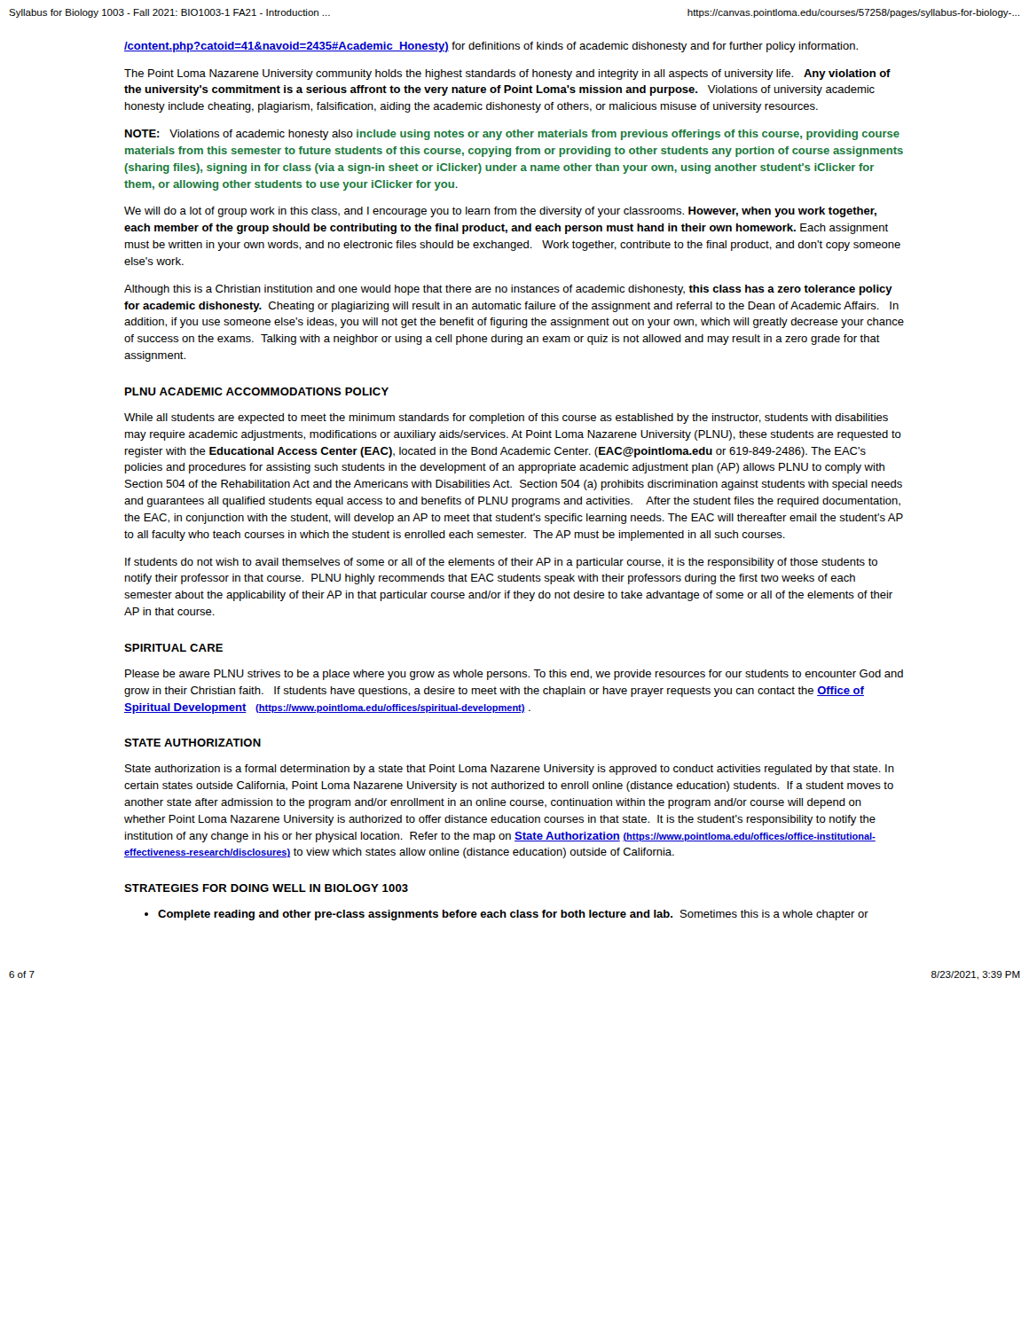Syllabus for Biology 1003 - Fall 2021: BIO1003-1 FA21 - Introduction ...
https://canvas.pointloma.edu/courses/57258/pages/syllabus-for-biology-...
/content.php?catoid=41&navoid=2435#Academic_Honesty) for definitions of kinds of academic dishonesty and for further policy information.
The Point Loma Nazarene University community holds the highest standards of honesty and integrity in all aspects of university life. Any violation of the university's commitment is a serious affront to the very nature of Point Loma's mission and purpose. Violations of university academic honesty include cheating, plagiarism, falsification, aiding the academic dishonesty of others, or malicious misuse of university resources.
NOTE: Violations of academic honesty also include using notes or any other materials from previous offerings of this course, providing course materials from this semester to future students of this course, copying from or providing to other students any portion of course assignments (sharing files), signing in for class (via a sign-in sheet or iClicker) under a name other than your own, using another student's iClicker for them, or allowing other students to use your iClicker for you.
We will do a lot of group work in this class, and I encourage you to learn from the diversity of your classrooms. However, when you work together, each member of the group should be contributing to the final product, and each person must hand in their own homework. Each assignment must be written in your own words, and no electronic files should be exchanged. Work together, contribute to the final product, and don't copy someone else's work.
Although this is a Christian institution and one would hope that there are no instances of academic dishonesty, this class has a zero tolerance policy for academic dishonesty. Cheating or plagiarizing will result in an automatic failure of the assignment and referral to the Dean of Academic Affairs. In addition, if you use someone else's ideas, you will not get the benefit of figuring the assignment out on your own, which will greatly decrease your chance of success on the exams. Talking with a neighbor or using a cell phone during an exam or quiz is not allowed and may result in a zero grade for that assignment.
PLNU ACADEMIC ACCOMMODATIONS POLICY
While all students are expected to meet the minimum standards for completion of this course as established by the instructor, students with disabilities may require academic adjustments, modifications or auxiliary aids/services. At Point Loma Nazarene University (PLNU), these students are requested to register with the Educational Access Center (EAC), located in the Bond Academic Center. (EAC@pointloma.edu or 619-849-2486). The EAC's policies and procedures for assisting such students in the development of an appropriate academic adjustment plan (AP) allows PLNU to comply with Section 504 of the Rehabilitation Act and the Americans with Disabilities Act. Section 504 (a) prohibits discrimination against students with special needs and guarantees all qualified students equal access to and benefits of PLNU programs and activities. After the student files the required documentation, the EAC, in conjunction with the student, will develop an AP to meet that student's specific learning needs. The EAC will thereafter email the student's AP to all faculty who teach courses in which the student is enrolled each semester. The AP must be implemented in all such courses.
If students do not wish to avail themselves of some or all of the elements of their AP in a particular course, it is the responsibility of those students to notify their professor in that course. PLNU highly recommends that EAC students speak with their professors during the first two weeks of each semester about the applicability of their AP in that particular course and/or if they do not desire to take advantage of some or all of the elements of their AP in that course.
SPIRITUAL CARE
Please be aware PLNU strives to be a place where you grow as whole persons. To this end, we provide resources for our students to encounter God and grow in their Christian faith. If students have questions, a desire to meet with the chaplain or have prayer requests you can contact the Office of Spiritual Development (https://www.pointloma.edu/offices/spiritual-development) .
STATE AUTHORIZATION
State authorization is a formal determination by a state that Point Loma Nazarene University is approved to conduct activities regulated by that state. In certain states outside California, Point Loma Nazarene University is not authorized to enroll online (distance education) students. If a student moves to another state after admission to the program and/or enrollment in an online course, continuation within the program and/or course will depend on whether Point Loma Nazarene University is authorized to offer distance education courses in that state. It is the student's responsibility to notify the institution of any change in his or her physical location. Refer to the map on State Authorization (https://www.pointloma.edu/offices/office-institutional-effectiveness-research/disclosures) to view which states allow online (distance education) outside of California.
STRATEGIES FOR DOING WELL IN BIOLOGY 1003
Complete reading and other pre-class assignments before each class for both lecture and lab. Sometimes this is a whole chapter or
6 of 7
8/23/2021, 3:39 PM